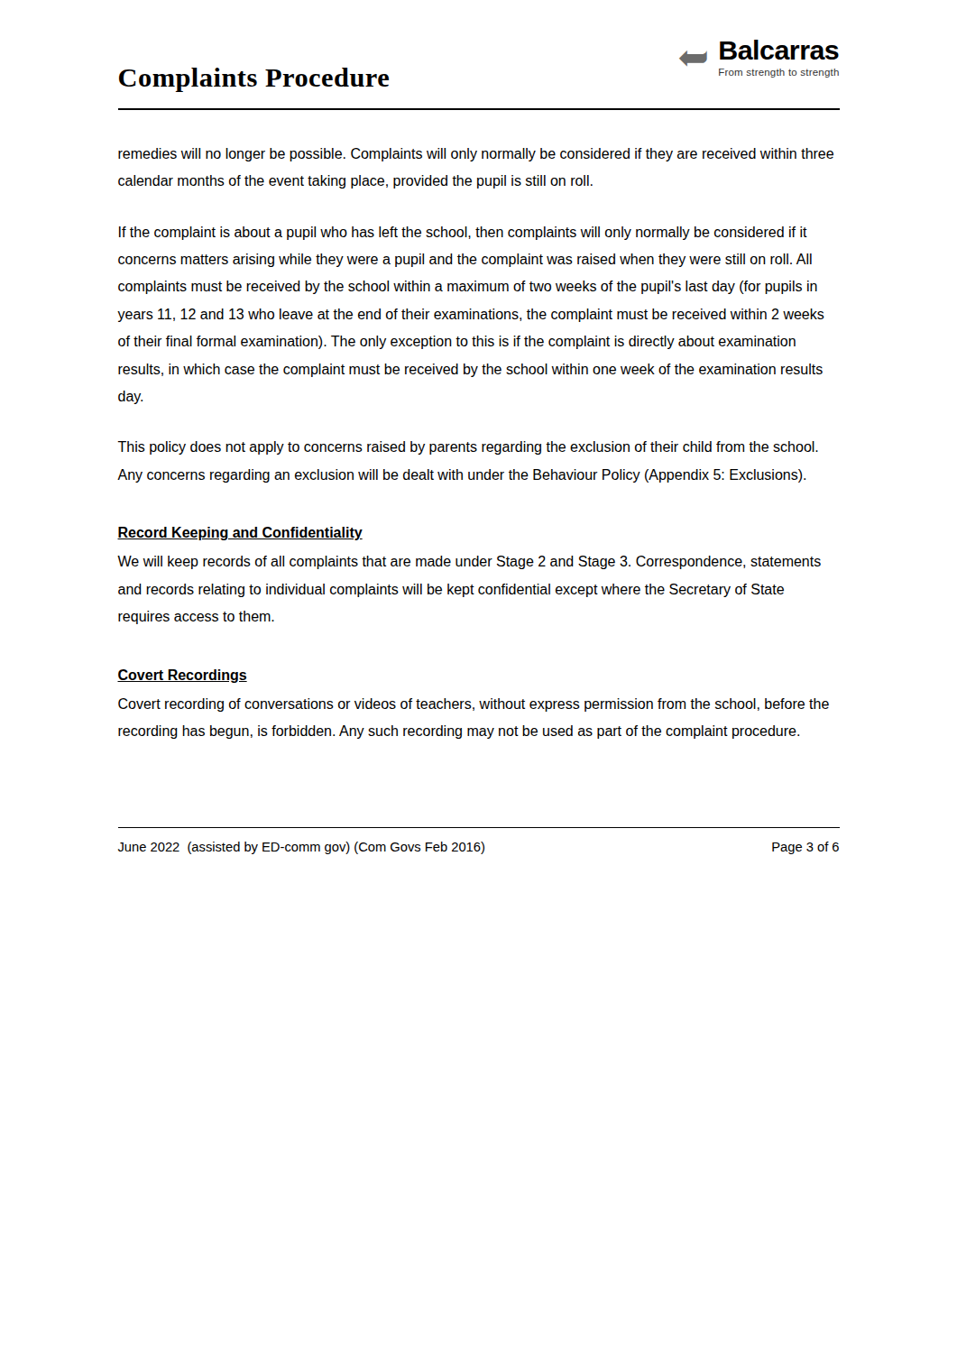Complaints Procedure
➥ Balcarras
From strength to strength
remedies will no longer be possible. Complaints will only normally be considered if they are received within three calendar months of the event taking place, provided the pupil is still on roll.
If the complaint is about a pupil who has left the school, then complaints will only normally be considered if it concerns matters arising while they were a pupil and the complaint was raised when they were still on roll. All complaints must be received by the school within a maximum of two weeks of the pupil's last day (for pupils in years 11, 12 and 13 who leave at the end of their examinations, the complaint must be received within 2 weeks of their final formal examination). The only exception to this is if the complaint is directly about examination results, in which case the complaint must be received by the school within one week of the examination results day.
This policy does not apply to concerns raised by parents regarding the exclusion of their child from the school. Any concerns regarding an exclusion will be dealt with under the Behaviour Policy (Appendix 5: Exclusions).
Record Keeping and Confidentiality
We will keep records of all complaints that are made under Stage 2 and Stage 3. Correspondence, statements and records relating to individual complaints will be kept confidential except where the Secretary of State requires access to them.
Covert Recordings
Covert recording of conversations or videos of teachers, without express permission from the school, before the recording has begun, is forbidden. Any such recording may not be used as part of the complaint procedure.
June 2022 (assisted by ED-comm gov) (Com Govs Feb 2016) Page 3 of 6